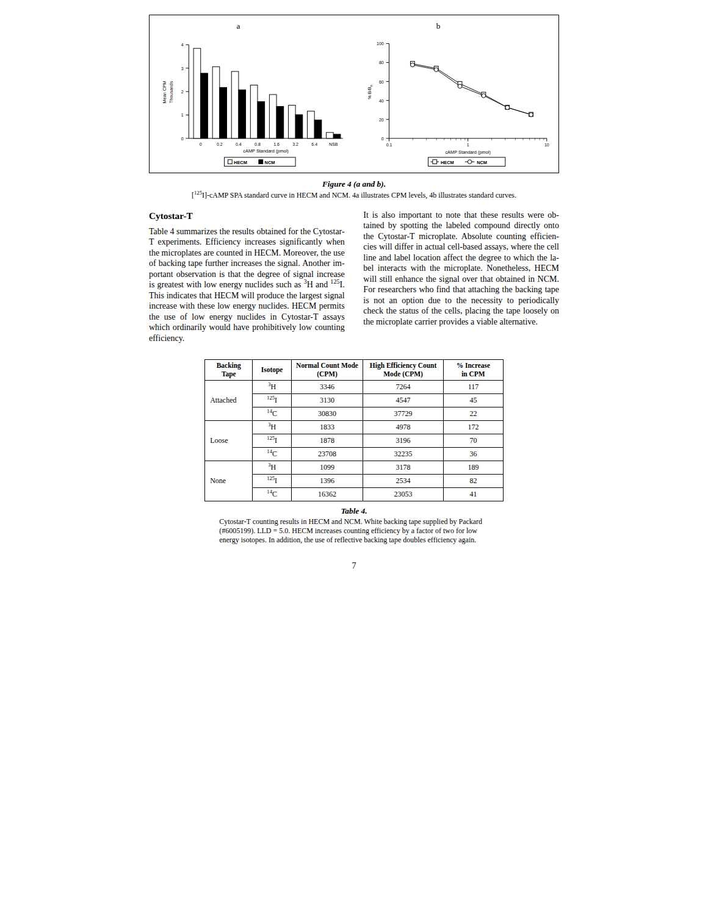a
0 1 2 3 4 Mean CPM Thousands 0 0.2 0.4 0.8 1.6 3.2 6.4 NSB cAMP Standard (pmol) HECM NCM
b
0 20 40 60 80 100 % B/Bo 0.1 1 10 cAMP Standard (pmol) HECM NCM
Figure 4 (a and b). [125I]-cAMP SPA standard curve in HECM and NCM. 4a illustrates CPM levels, 4b illustrates standard curves.
Cytostar-T
Table 4 summarizes the results obtained for the Cytostar-T experiments. Efficiency increases significantly when the microplates are counted in HECM. Moreover, the use of backing tape further increases the signal. Another important observation is that the degree of signal increase is greatest with low energy nuclides such as 3H and 125I. This indicates that HECM will produce the largest signal increase with these low energy nuclides. HECM permits the use of low energy nuclides in Cytostar-T assays which ordinarily would have prohibitively low counting efficiency.
It is also important to note that these results were obtained by spotting the labeled compound directly onto the Cytostar-T microplate. Absolute counting efficiencies will differ in actual cell-based assays, where the cell line and label location affect the degree to which the label interacts with the microplate. Nonetheless, HECM will still enhance the signal over that obtained in NCM. For researchers who find that attaching the backing tape is not an option due to the necessity to periodically check the status of the cells, placing the tape loosely on the microplate carrier provides a viable alternative.
| Backing Tape | Isotope | Normal Count Mode (CPM) | High Efficiency Count Mode (CPM) | % Increase in CPM |
| --- | --- | --- | --- | --- |
| Attached | 3 H | 3346 | 7264 | 117 |
| 125 I | 3130 | 4547 | 45 |
| 14 C | 30830 | 37729 | 22 |
| Loose | 3 H | 1833 | 4978 | 172 |
| 125 I | 1878 | 3196 | 70 |
| 14 C | 23708 | 32235 | 36 |
| None | 3 H | 1099 | 3178 | 189 |
| 125 I | 1396 | 2534 | 82 |
| 14 C | 16362 | 23053 | 41 |
Table 4. Cytostar-T counting results in HECM and NCM. White backing tape supplied by Packard (#6005199). LLD = 5.0. HECM increases counting efficiency by a factor of two for low energy isotopes. In addition, the use of reflective backing tape doubles efficiency again.
7